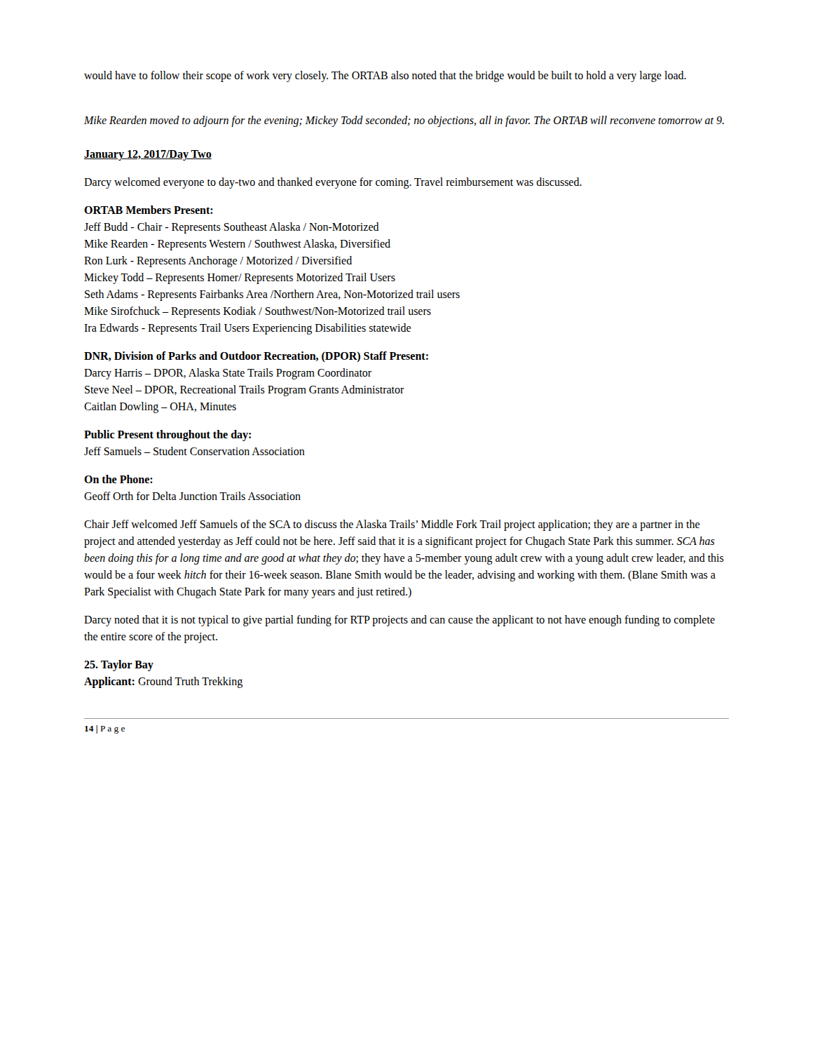would have to follow their scope of work very closely. The ORTAB also noted that the bridge would be built to hold a very large load.
Mike Rearden moved to adjourn for the evening; Mickey Todd seconded; no objections, all in favor. The ORTAB will reconvene tomorrow at 9.
January 12, 2017/Day Two
Darcy welcomed everyone to day-two and thanked everyone for coming. Travel reimbursement was discussed.
ORTAB Members Present:
Jeff Budd - Chair - Represents Southeast Alaska / Non-Motorized
Mike Rearden - Represents Western / Southwest Alaska, Diversified
Ron Lurk - Represents Anchorage / Motorized / Diversified
Mickey Todd – Represents Homer/ Represents Motorized Trail Users
Seth Adams - Represents Fairbanks Area /Northern Area, Non-Motorized trail users
Mike Sirofchuck – Represents Kodiak / Southwest/Non-Motorized trail users
Ira Edwards - Represents Trail Users Experiencing Disabilities statewide
DNR, Division of Parks and Outdoor Recreation, (DPOR) Staff Present:
Darcy Harris – DPOR, Alaska State Trails Program Coordinator
Steve Neel – DPOR, Recreational Trails Program Grants Administrator
Caitlan Dowling – OHA, Minutes
Public Present throughout the day:
Jeff Samuels – Student Conservation Association
On the Phone:
Geoff Orth for Delta Junction Trails Association
Chair Jeff welcomed Jeff Samuels of the SCA to discuss the Alaska Trails’ Middle Fork Trail project application; they are a partner in the project and attended yesterday as Jeff could not be here. Jeff said that it is a significant project for Chugach State Park this summer. SCA has been doing this for a long time and are good at what they do; they have a 5-member young adult crew with a young adult crew leader, and this would be a four week hitch for their 16-week season. Blane Smith would be the leader, advising and working with them. (Blane Smith was a Park Specialist with Chugach State Park for many years and just retired.)
Darcy noted that it is not typical to give partial funding for RTP projects and can cause the applicant to not have enough funding to complete the entire score of the project.
25. Taylor Bay
Applicant: Ground Truth Trekking
14 | P a g e